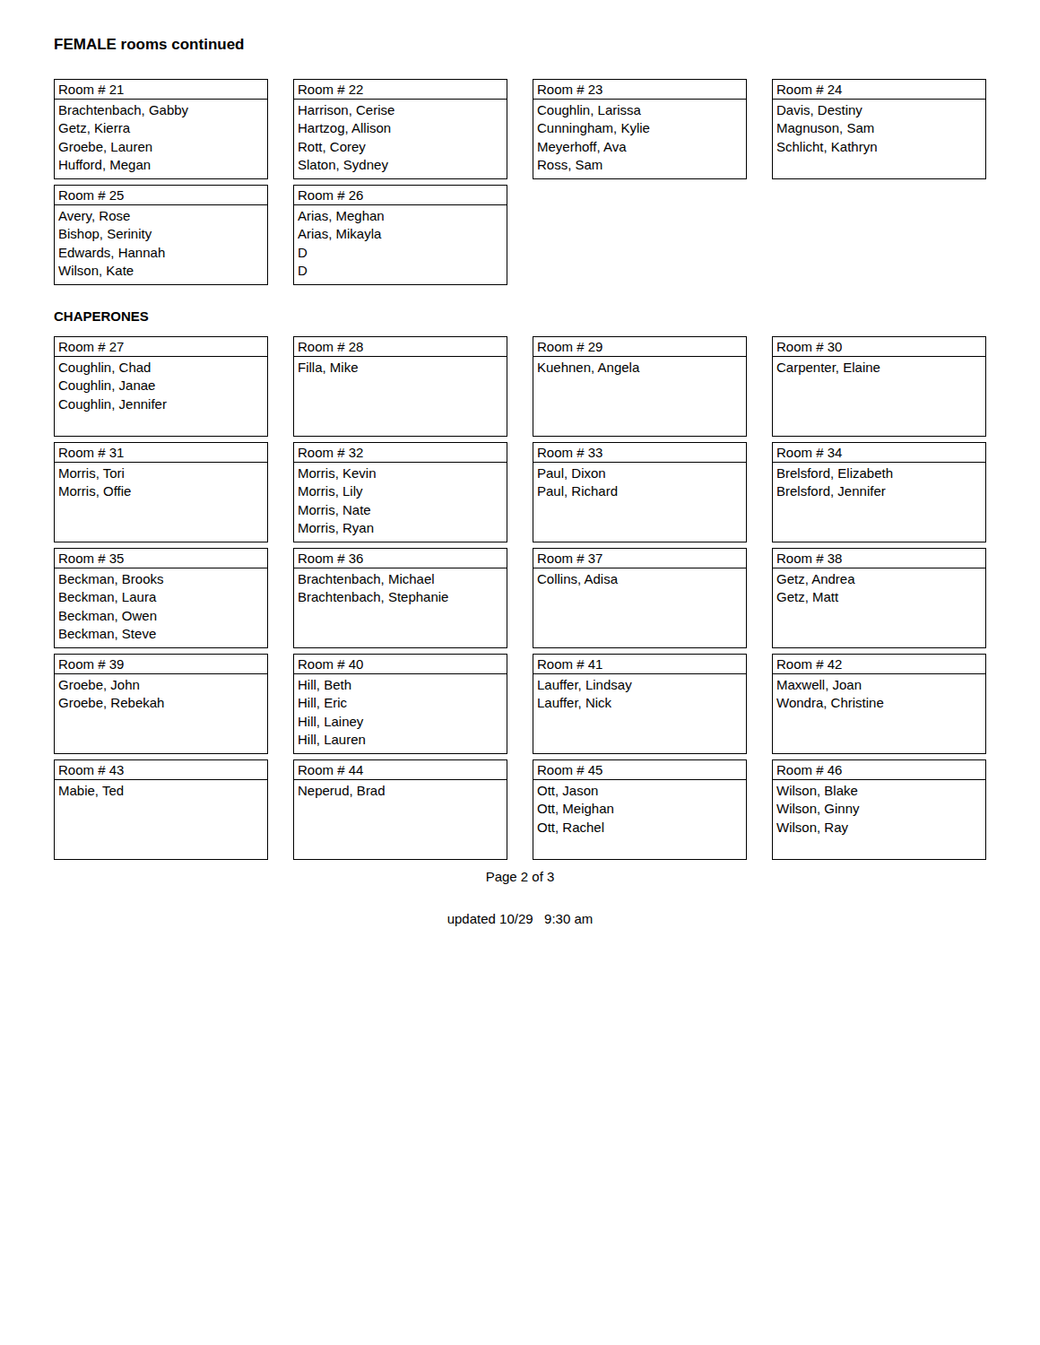FEMALE rooms continued
Room # 21
Brachtenbach, Gabby
Getz, Kierra
Groebe, Lauren
Hufford, Megan
Room # 22
Harrison, Cerise
Hartzog, Allison
Rott, Corey
Slaton, Sydney
Room # 23
Coughlin, Larissa
Cunningham, Kylie
Meyerhoff, Ava
Ross, Sam
Room # 24
Davis, Destiny
Magnuson, Sam
Schlicht, Kathryn
Room # 25
Avery, Rose
Bishop, Serinity
Edwards, Hannah
Wilson, Kate
Room # 26
Arias, Meghan
Arias, Mikayla
D
D
CHAPERONES
Room # 27
Coughlin, Chad
Coughlin, Janae
Coughlin, Jennifer
Room # 28
Filla, Mike
Room # 29
Kuehnen, Angela
Room # 30
Carpenter, Elaine
Room # 31
Morris, Tori
Morris, Offie
Room # 32
Morris, Kevin
Morris, Lily
Morris, Nate
Morris, Ryan
Room # 33
Paul, Dixon
Paul, Richard
Room # 34
Brelsford, Elizabeth
Brelsford, Jennifer
Room # 35
Beckman, Brooks
Beckman, Laura
Beckman, Owen
Beckman, Steve
Room # 36
Brachtenbach, Michael
Brachtenbach, Stephanie
Room # 37
Collins, Adisa
Room # 38
Getz, Andrea
Getz, Matt
Room # 39
Groebe, John
Groebe, Rebekah
Room # 40
Hill, Beth
Hill, Eric
Hill, Lainey
Hill, Lauren
Room # 41
Lauffer, Lindsay
Lauffer, Nick
Room # 42
Maxwell, Joan
Wondra, Christine
Room # 43
Mabie, Ted
Room # 44
Neperud, Brad
Room # 45
Ott, Jason
Ott, Meighan
Ott, Rachel
Room # 46
Wilson, Blake
Wilson, Ginny
Wilson, Ray
Page 2 of 3
updated 10/29 9:30 am